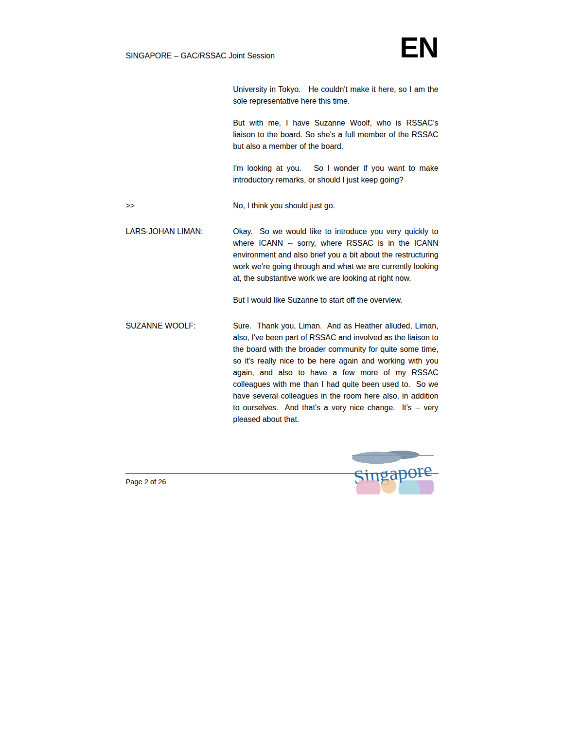SINGAPORE – GAC/RSSAC Joint Session
EN
University in Tokyo. He couldn't make it here, so I am the sole representative here this time.
But with me, I have Suzanne Woolf, who is RSSAC's liaison to the board. So she's a full member of the RSSAC but also a member of the board.
I'm looking at you. So I wonder if you want to make introductory remarks, or should I just keep going?
>>
No, I think you should just go.
LARS-JOHAN LIMAN:
Okay. So we would like to introduce you very quickly to where ICANN -- sorry, where RSSAC is in the ICANN environment and also brief you a bit about the restructuring work we're going through and what we are currently looking at, the substantive work we are looking at right now.
But I would like Suzanne to start off the overview.
SUZANNE WOOLF:
Sure. Thank you, Liman. And as Heather alluded, Liman, also, I've been part of RSSAC and involved as the liaison to the board with the broader community for quite some time, so it's really nice to be here again and working with you again, and also to have a few more of my RSSAC colleagues with me than I had quite been used to. So we have several colleagues in the room here also, in addition to ourselves. And that's a very nice change. It's -- very pleased about that.
Page 2 of 26
Singapore